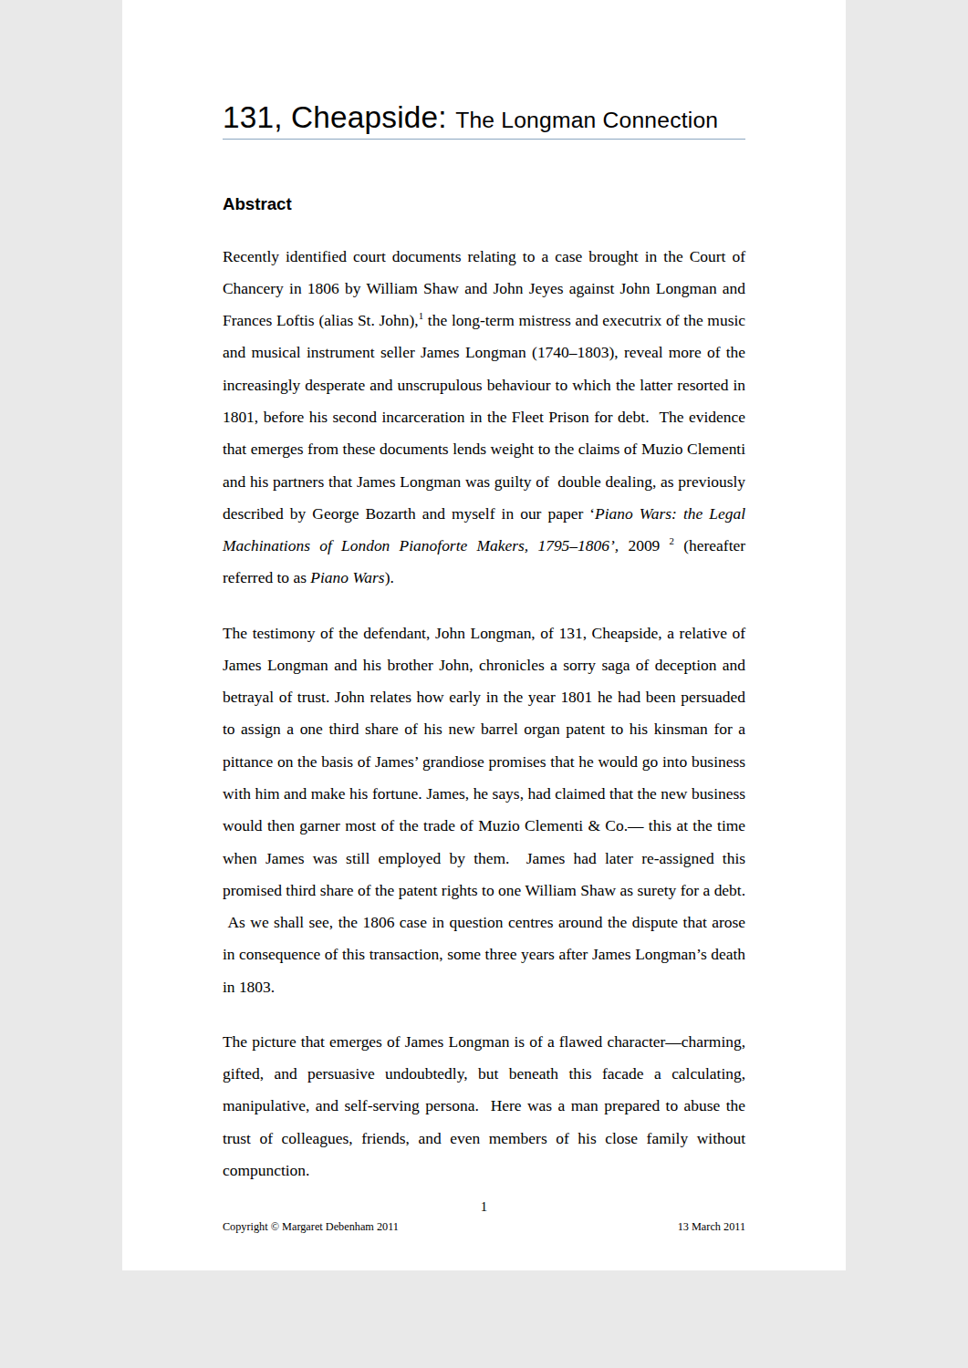131, Cheapside: The Longman Connection
Abstract
Recently identified court documents relating to a case brought in the Court of Chancery in 1806 by William Shaw and John Jeyes against John Longman and Frances Loftis (alias St. John),1 the long-term mistress and executrix of the music and musical instrument seller James Longman (1740–1803), reveal more of the increasingly desperate and unscrupulous behaviour to which the latter resorted in 1801, before his second incarceration in the Fleet Prison for debt. The evidence that emerges from these documents lends weight to the claims of Muzio Clementi and his partners that James Longman was guilty of double dealing, as previously described by George Bozarth and myself in our paper ‘Piano Wars: the Legal Machinations of London Pianoforte Makers, 1795–1806’, 2009 2 (hereafter referred to as Piano Wars).
The testimony of the defendant, John Longman, of 131, Cheapside, a relative of James Longman and his brother John, chronicles a sorry saga of deception and betrayal of trust. John relates how early in the year 1801 he had been persuaded to assign a one third share of his new barrel organ patent to his kinsman for a pittance on the basis of James’ grandiose promises that he would go into business with him and make his fortune. James, he says, had claimed that the new business would then garner most of the trade of Muzio Clementi & Co.— this at the time when James was still employed by them. James had later re-assigned this promised third share of the patent rights to one William Shaw as surety for a debt. As we shall see, the 1806 case in question centres around the dispute that arose in consequence of this transaction, some three years after James Longman’s death in 1803.
The picture that emerges of James Longman is of a flawed character—charming, gifted, and persuasive undoubtedly, but beneath this facade a calculating, manipulative, and self-serving persona. Here was a man prepared to abuse the trust of colleagues, friends, and even members of his close family without compunction.
1
Copyright © Margaret Debenham 2011 13 March 2011